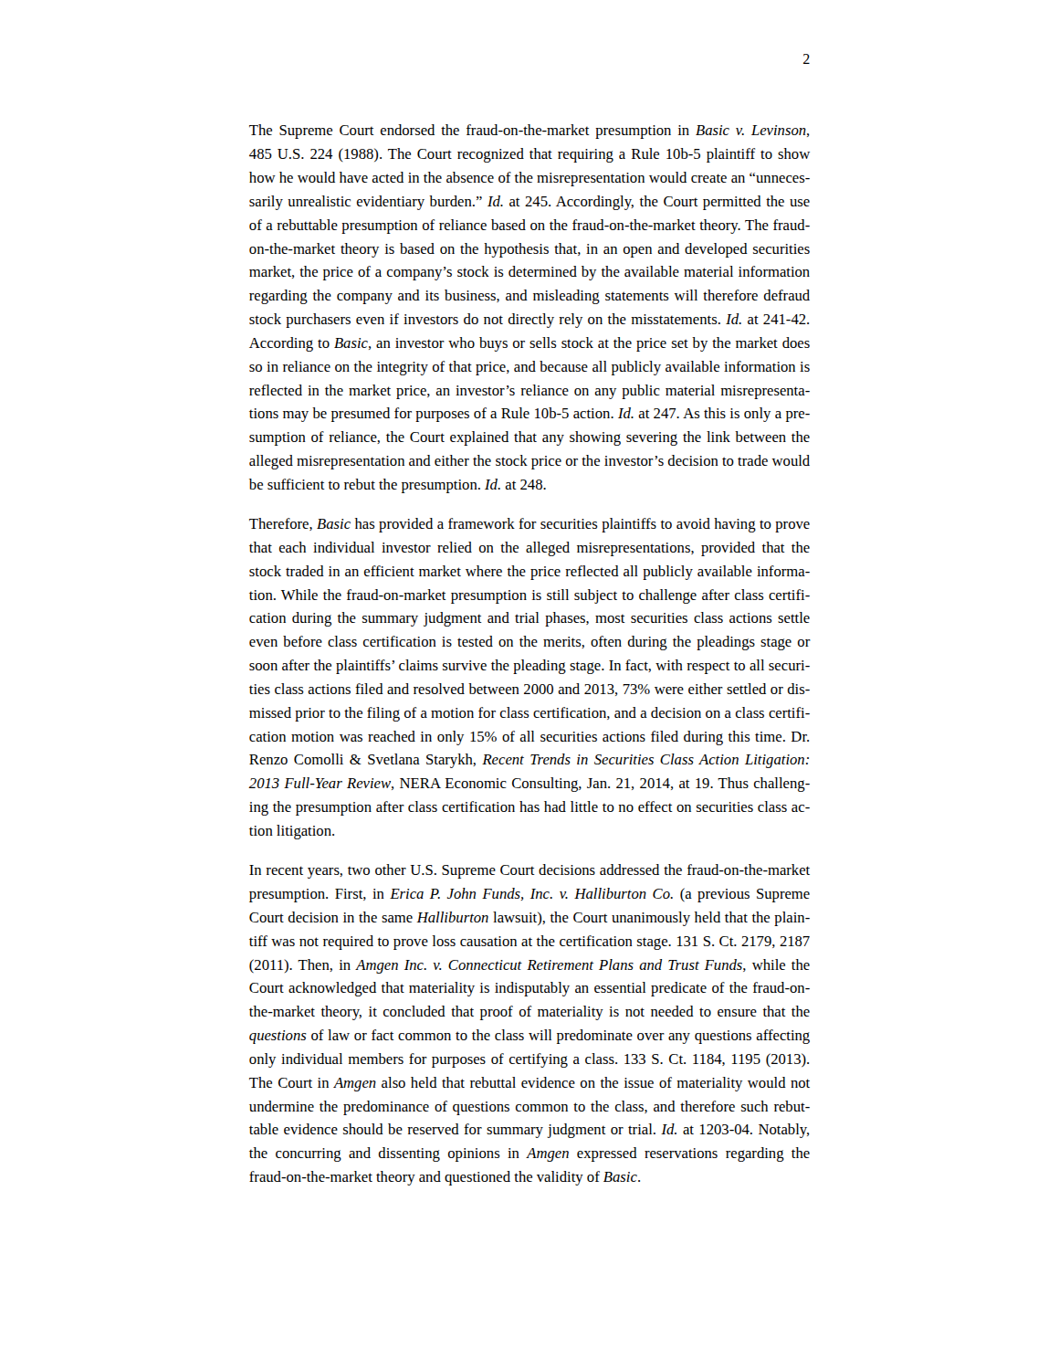2
The Supreme Court endorsed the fraud-on-the-market presumption in Basic v. Levinson, 485 U.S. 224 (1988). The Court recognized that requiring a Rule 10b-5 plaintiff to show how he would have acted in the absence of the misrepresentation would create an “unnecessarily unrealistic evidentiary burden.” Id. at 245. Accordingly, the Court permitted the use of a rebuttable presumption of reliance based on the fraud-on-the-market theory. The fraud-on-the-market theory is based on the hypothesis that, in an open and developed securities market, the price of a company’s stock is determined by the available material information regarding the company and its business, and misleading statements will therefore defraud stock purchasers even if investors do not directly rely on the misstatements. Id. at 241-42. According to Basic, an investor who buys or sells stock at the price set by the market does so in reliance on the integrity of that price, and because all publicly available information is reflected in the market price, an investor’s reliance on any public material misrepresentations may be presumed for purposes of a Rule 10b-5 action. Id. at 247. As this is only a presumption of reliance, the Court explained that any showing severing the link between the alleged misrepresentation and either the stock price or the investor’s decision to trade would be sufficient to rebut the presumption. Id. at 248.
Therefore, Basic has provided a framework for securities plaintiffs to avoid having to prove that each individual investor relied on the alleged misrepresentations, provided that the stock traded in an efficient market where the price reflected all publicly available information. While the fraud-on-market presumption is still subject to challenge after class certification during the summary judgment and trial phases, most securities class actions settle even before class certification is tested on the merits, often during the pleadings stage or soon after the plaintiffs’ claims survive the pleading stage. In fact, with respect to all securities class actions filed and resolved between 2000 and 2013, 73% were either settled or dismissed prior to the filing of a motion for class certification, and a decision on a class certification motion was reached in only 15% of all securities actions filed during this time. Dr. Renzo Comolli & Svetlana Starykh, Recent Trends in Securities Class Action Litigation: 2013 Full-Year Review, NERA Economic Consulting, Jan. 21, 2014, at 19. Thus challenging the presumption after class certification has had little to no effect on securities class action litigation.
In recent years, two other U.S. Supreme Court decisions addressed the fraud-on-the-market presumption. First, in Erica P. John Funds, Inc. v. Halliburton Co. (a previous Supreme Court decision in the same Halliburton lawsuit), the Court unanimously held that the plaintiff was not required to prove loss causation at the certification stage. 131 S. Ct. 2179, 2187 (2011). Then, in Amgen Inc. v. Connecticut Retirement Plans and Trust Funds, while the Court acknowledged that materiality is indisputably an essential predicate of the fraud-on-the-market theory, it concluded that proof of materiality is not needed to ensure that the questions of law or fact common to the class will predominate over any questions affecting only individual members for purposes of certifying a class. 133 S. Ct. 1184, 1195 (2013). The Court in Amgen also held that rebuttal evidence on the issue of materiality would not undermine the predominance of questions common to the class, and therefore such rebuttable evidence should be reserved for summary judgment or trial. Id. at 1203-04. Notably, the concurring and dissenting opinions in Amgen expressed reservations regarding the fraud-on-the-market theory and questioned the validity of Basic.